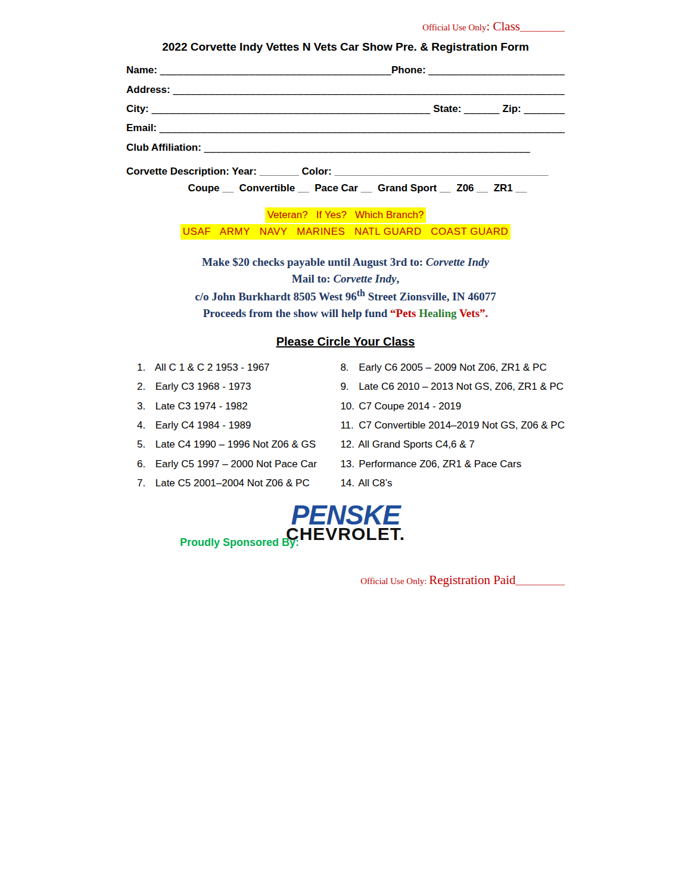Official Use Only: Class__________
2022 Corvette Indy Vettes N Vets Car Show Pre. & Registration Form
Name: _______________________________________Phone: _______________________
Address: _______________________________________________________________________
City: _______________________________________________ State: ______ Zip: __________
Email: _________________________________________________________________________
Club Affiliation: _______________________________________________________
Corvette Description: Year: _______ Color: ______________________________________
Coupe __ Convertible __ Pace Car __ Grand Sport __ Z06 __ ZR1 __
Veteran? If Yes? Which Branch?
USAF ARMY NAVY MARINES NATL GUARD COAST GUARD
Make $20 checks payable until August 3rd to: Corvette Indy
Mail to: Corvette Indy,
c/o John Burkhardt 8505 West 96th Street Zionsville, IN 46077
Proceeds from the show will help fund “Pets Healing Vets”.
Please Circle Your Class
| 1. All C 1 & C 2 1953 - 1967 | 8. Early C6 2005 – 2009 Not Z06, ZR1 & PC |
| 2. Early C3 1968 - 1973 | 9. Late C6 2010 – 2013 Not GS, Z06, ZR1 & PC |
| 3. Late C3 1974 - 1982 | 10. C7 Coupe 2014 - 2019 |
| 4. Early C4 1984 - 1989 | 11. C7 Convertible 2014–2019 Not GS, Z06 & PC |
| 5. Late C4 1990 – 1996 Not Z06 & GS | 12. All Grand Sports C4,6 & 7 |
| 6. Early C5 1997 – 2000 Not Pace Car | 13. Performance Z06, ZR1 & Pace Cars |
| 7. Late C5 2001–2004 Not Z06 & PC | 14. All C8’s |
PENSKE
CHEVROLET.
Proudly Sponsored By:
Official Use Only: Registration Paid___________